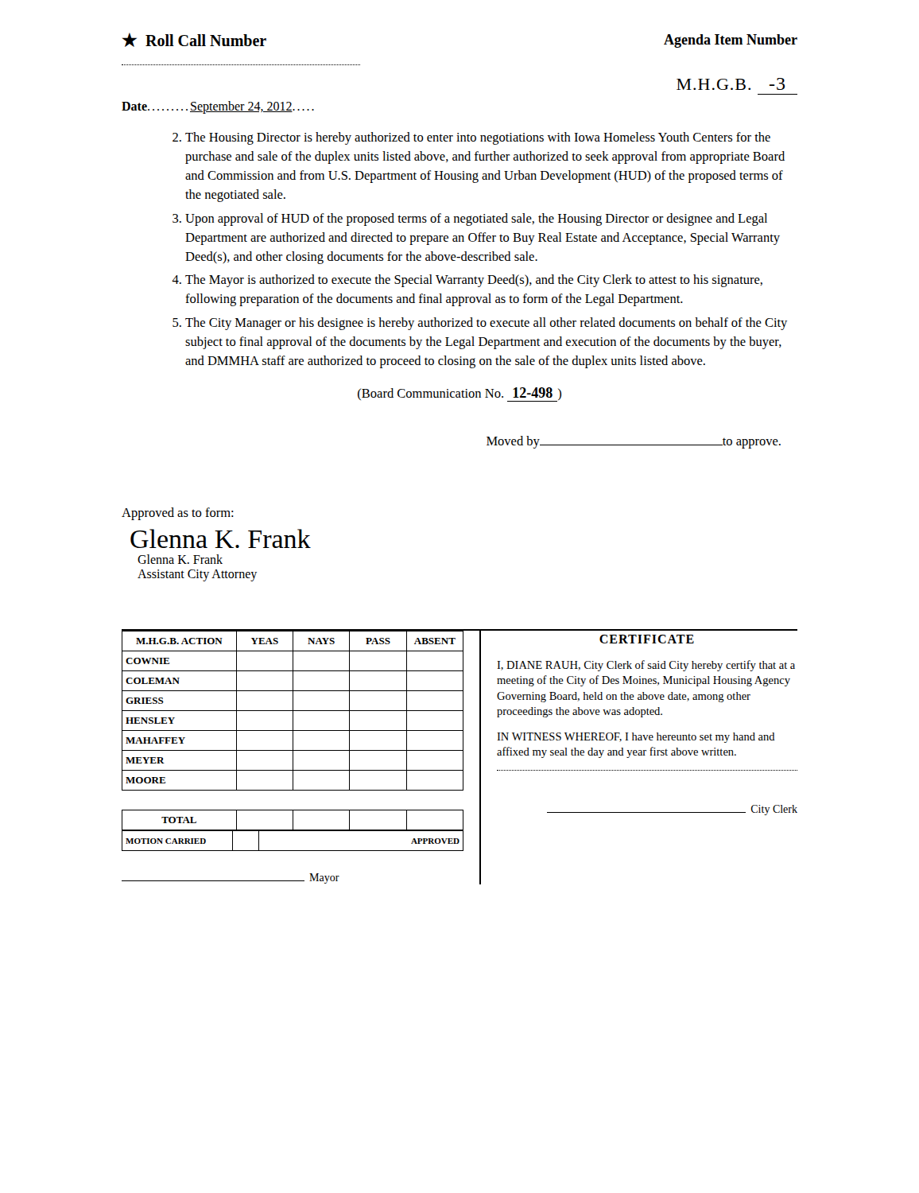★Roll Call Number
Agenda Item Number
M.H.G.B. -3
Date......... September 24, 2012.....
The Housing Director is hereby authorized to enter into negotiations with Iowa Homeless Youth Centers for the purchase and sale of the duplex units listed above, and further authorized to seek approval from appropriate Board and Commission and from U.S. Department of Housing and Urban Development (HUD) of the proposed terms of the negotiated sale.
Upon approval of HUD of the proposed terms of a negotiated sale, the Housing Director or designee and Legal Department are authorized and directed to prepare an Offer to Buy Real Estate and Acceptance, Special Warranty Deed(s), and other closing documents for the above-described sale.
The Mayor is authorized to execute the Special Warranty Deed(s), and the City Clerk to attest to his signature, following preparation of the documents and final approval as to form of the Legal Department.
The City Manager or his designee is hereby authorized to execute all other related documents on behalf of the City subject to final approval of the documents by the Legal Department and execution of the documents by the buyer, and DMMHA staff are authorized to proceed to closing on the sale of the duplex units listed above.
(Board Communication No. 12-498)
Moved by to approve.
Approved as to form:
Glenna K. Frank
Glenna K. Frank
Assistant City Attorney
| M.H.G.B. ACTION | YEAS | NAYS | PASS | ABSENT |
| --- | --- | --- | --- | --- |
| COWNIE | | | | |
| COLEMAN | | | | |
| GRIESS | | | | |
| HENSLEY | | | | |
| MAHAFFEY | | | | |
| MEYER | | | | |
| MOORE | | | | |
| TOTAL | | | | |
| MOTION CARRIED | | APPROVED |
Mayor
CERTIFICATE
I, DIANE RAUH, City Clerk of said City hereby certify that at a meeting of the City of Des Moines, Municipal Housing Agency Governing Board, held on the above date, among other proceedings the above was adopted.
IN WITNESS WHEREOF, I have hereunto set my hand and affixed my seal the day and year first above written.
City Clerk